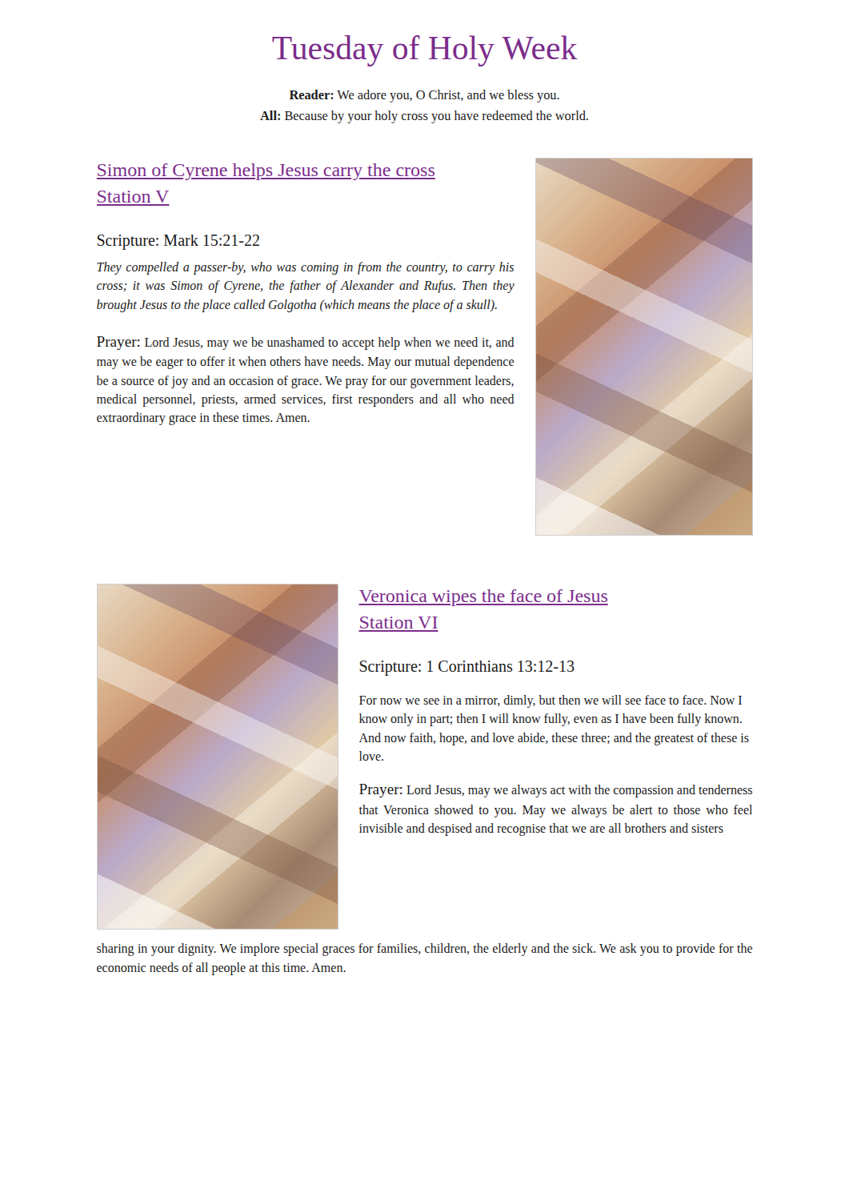Tuesday of Holy Week
Reader: We adore you, O Christ, and we bless you.
All: Because by your holy cross you have redeemed the world.
Simon of Cyrene helps Jesus carry the cross
Station V
Scripture: Mark 15:21-22
They compelled a passer-by, who was coming in from the country, to carry his cross; it was Simon of Cyrene, the father of Alexander and Rufus. Then they brought Jesus to the place called Golgotha (which means the place of a skull).
Prayer: Lord Jesus, may we be unashamed to accept help when we need it, and may we be eager to offer it when others have needs. May our mutual dependence be a source of joy and an occasion of grace. We pray for our government leaders, medical personnel, priests, armed services, first responders and all who need extraordinary grace in these times. Amen.
Veronica wipes the face of Jesus
Station VI
Scripture: 1 Corinthians 13:12-13
For now we see in a mirror, dimly, but then we will see face to face. Now I know only in part; then I will know fully, even as I have been fully known. And now faith, hope, and love abide, these three; and the greatest of these is love.
Prayer: Lord Jesus, may we always act with the compassion and tenderness that Veronica showed to you. May we always be alert to those who feel invisible and despised and recognise that we are all brothers and sisters
sharing in your dignity. We implore special graces for families, children, the elderly and the sick. We ask you to provide for the economic needs of all people at this time. Amen.